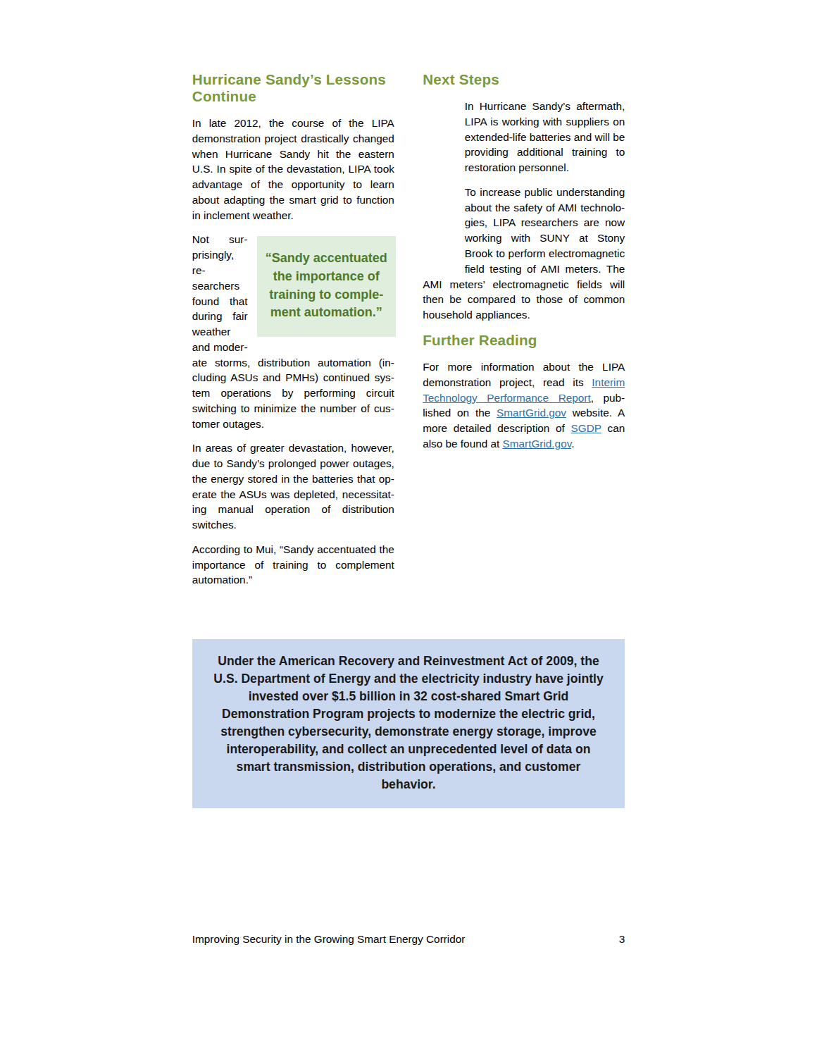Hurricane Sandy’s Lessons Continue
In late 2012, the course of the LIPA demonstration project drastically changed when Hurricane Sandy hit the eastern U.S. In spite of the devastation, LIPA took advantage of the opportunity to learn about adapting the smart grid to function in inclement weather.
“Sandy accentuated the importance of training to complement automation.”
Not surprisingly, researchers found that during fair weather and moderate storms, distribution automation (including ASUs and PMHs) continued system operations by performing circuit switching to minimize the number of customer outages.
In areas of greater devastation, however, due to Sandy’s prolonged power outages, the energy stored in the batteries that operate the ASUs was depleted, necessitating manual operation of distribution switches.
According to Mui, “Sandy accentuated the importance of training to complement automation.”
Next Steps
In Hurricane Sandy’s aftermath, LIPA is working with suppliers on extended-life batteries and will be providing additional training to restoration personnel.
To increase public understanding about the safety of AMI technologies, LIPA researchers are now working with SUNY at Stony Brook to perform electromagnetic field testing of AMI meters. The AMI meters’ electromagnetic fields will then be compared to those of common household appliances.
Further Reading
For more information about the LIPA demonstration project, read its Interim Technology Performance Report, published on the SmartGrid.gov website. A more detailed description of SGDP can also be found at SmartGrid.gov.
Under the American Recovery and Reinvestment Act of 2009, the U.S. Department of Energy and the electricity industry have jointly invested over $1.5 billion in 32 cost-shared Smart Grid Demonstration Program projects to modernize the electric grid, strengthen cybersecurity, demonstrate energy storage, improve interoperability, and collect an unprecedented level of data on smart transmission, distribution operations, and customer behavior.
Improving Security in the Growing Smart Energy Corridor
3